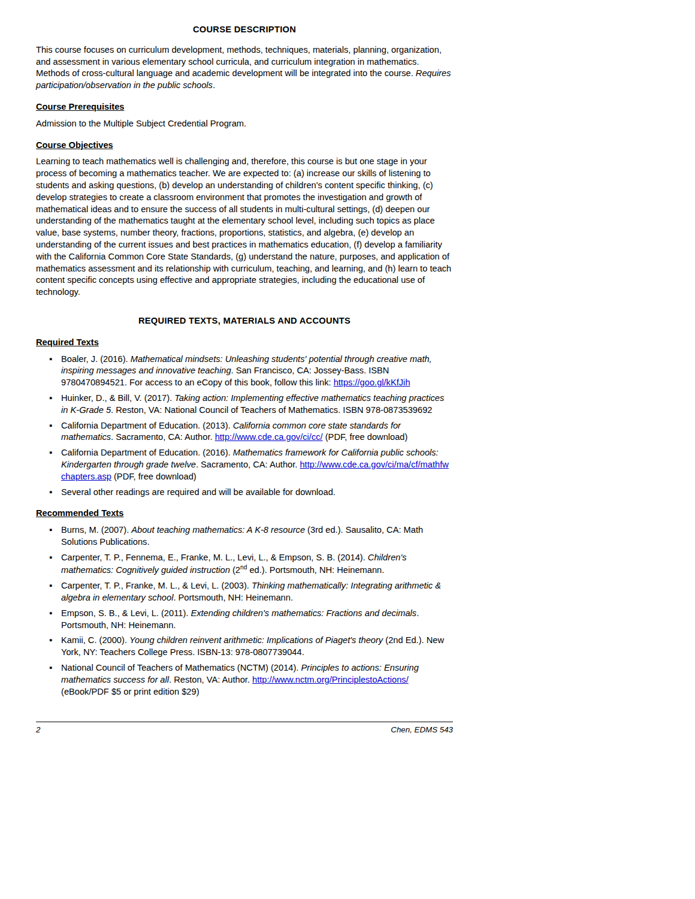COURSE DESCRIPTION
This course focuses on curriculum development, methods, techniques, materials, planning, organization, and assessment in various elementary school curricula, and curriculum integration in mathematics. Methods of cross-cultural language and academic development will be integrated into the course. Requires participation/observation in the public schools.
Course Prerequisites
Admission to the Multiple Subject Credential Program.
Course Objectives
Learning to teach mathematics well is challenging and, therefore, this course is but one stage in your process of becoming a mathematics teacher. We are expected to: (a) increase our skills of listening to students and asking questions, (b) develop an understanding of children's content specific thinking, (c) develop strategies to create a classroom environment that promotes the investigation and growth of mathematical ideas and to ensure the success of all students in multi-cultural settings, (d) deepen our understanding of the mathematics taught at the elementary school level, including such topics as place value, base systems, number theory, fractions, proportions, statistics, and algebra, (e) develop an understanding of the current issues and best practices in mathematics education, (f) develop a familiarity with the California Common Core State Standards, (g) understand the nature, purposes, and application of mathematics assessment and its relationship with curriculum, teaching, and learning, and (h) learn to teach content specific concepts using effective and appropriate strategies, including the educational use of technology.
REQUIRED TEXTS, MATERIALS AND ACCOUNTS
Required Texts
Boaler, J. (2016). Mathematical mindsets: Unleashing students' potential through creative math, inspiring messages and innovative teaching. San Francisco, CA: Jossey-Bass. ISBN 9780470894521. For access to an eCopy of this book, follow this link: https://goo.gl/kKfJih
Huinker, D., & Bill, V. (2017). Taking action: Implementing effective mathematics teaching practices in K-Grade 5. Reston, VA: National Council of Teachers of Mathematics. ISBN 978-0873539692
California Department of Education. (2013). California common core state standards for mathematics. Sacramento, CA: Author. http://www.cde.ca.gov/ci/cc/ (PDF, free download)
California Department of Education. (2016). Mathematics framework for California public schools: Kindergarten through grade twelve. Sacramento, CA: Author. http://www.cde.ca.gov/ci/ma/cf/mathfwchapters.asp (PDF, free download)
Several other readings are required and will be available for download.
Recommended Texts
Burns, M. (2007). About teaching mathematics: A K-8 resource (3rd ed.). Sausalito, CA: Math Solutions Publications.
Carpenter, T. P., Fennema, E., Franke, M. L., Levi, L., & Empson, S. B. (2014). Children's mathematics: Cognitively guided instruction (2nd ed.). Portsmouth, NH: Heinemann.
Carpenter, T. P., Franke, M. L., & Levi, L. (2003). Thinking mathematically: Integrating arithmetic & algebra in elementary school. Portsmouth, NH: Heinemann.
Empson, S. B., & Levi, L. (2011). Extending children's mathematics: Fractions and decimals. Portsmouth, NH: Heinemann.
Kamii, C. (2000). Young children reinvent arithmetic: Implications of Piaget's theory (2nd Ed.). New York, NY: Teachers College Press. ISBN-13: 978-0807739044.
National Council of Teachers of Mathematics (NCTM) (2014). Principles to actions: Ensuring mathematics success for all. Reston, VA: Author. http://www.nctm.org/PrinciplestoActions/ (eBook/PDF $5 or print edition $29)
2 Chen, EDMS 543